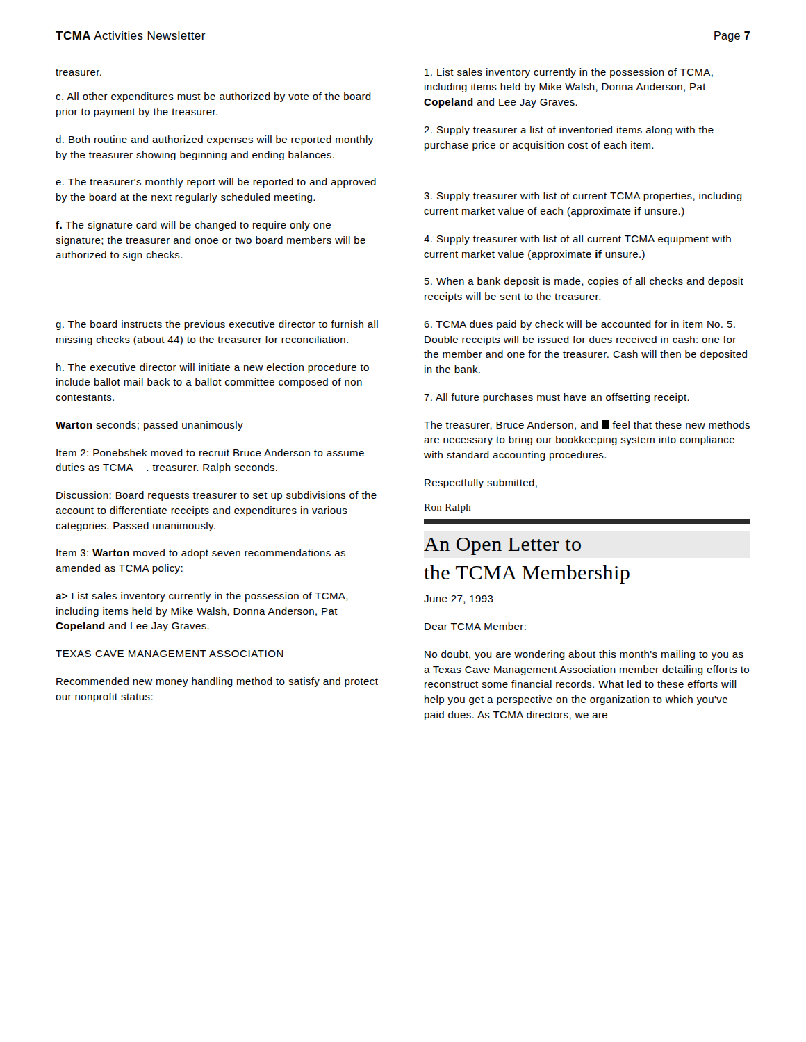TCMA Activities Newsletter
Page 7
treasurer.
c. All other expenditures must be authorized by vote of the board prior to payment by the treasurer.
d. Both routine and authorized expenses will be reported monthly by the treasurer showing beginning and ending balances.
e. The treasurer's monthly report will be reported to and approved by the board at the next regularly scheduled meeting.
f. The signature card will be changed to require only one signature; the treasurer and onoe or two board members will be authorized to sign checks.
g. The board instructs the previous executive director to furnish all missing checks (about 44) to the treasurer for reconciliation.
h. The executive director will initiate a new election procedure to include ballot mail back to a ballot committee composed of non–contestants.
Warton seconds; passed unanimously
Item 2: Ponebshek moved to recruit Bruce Anderson to assume duties as TCMA . treasurer. Ralph seconds.
Discussion: Board requests treasurer to set up subdivisions of the account to differentiate receipts and expenditures in various categories. Passed unanimously.
Item 3: Warton moved to adopt seven recommendations as amended as TCMA policy:
a> List sales inventory currently in the possession of TCMA, including items held by Mike Walsh, Donna Anderson, Pat Copeland and Lee Jay Graves.
TEXAS CAVE MANAGEMENT ASSOCIATION
Recommended new money handling method to satisfy and protect our nonprofit status:
1. List sales inventory currently in the possession of TCMA, including items held by Mike Walsh, Donna Anderson, Pat Copeland and Lee Jay Graves.
2. Supply treasurer a list of inventoried items along with the purchase price or acquisition cost of each item.
3. Supply treasurer with list of current TCMA properties, including current market value of each (approximate if unsure.)
4. Supply treasurer with list of all current TCMA equipment with current market value (approximate if unsure.)
5. When a bank deposit is made, copies of all checks and deposit receipts will be sent to the treasurer.
6. TCMA dues paid by check will be accounted for in item No. 5. Double receipts will be issued for dues received in cash: one for the member and one for the treasurer. Cash will then be deposited in the bank.
7. All future purchases must have an offsetting receipt.
The treasurer, Bruce Anderson, and feel that these new methods are necessary to bring our bookkeeping system into compliance with standard accounting procedures.
Respectfully submitted,
Ron Ralph
An Open Letter to the TCMA Membership
June 27, 1993
Dear TCMA Member:
No doubt, you are wondering about this month's mailing to you as a Texas Cave Management Association member detailing efforts to reconstruct some financial records. What led to these efforts will help you get a perspective on the organization to which you've paid dues. As TCMA directors, we are